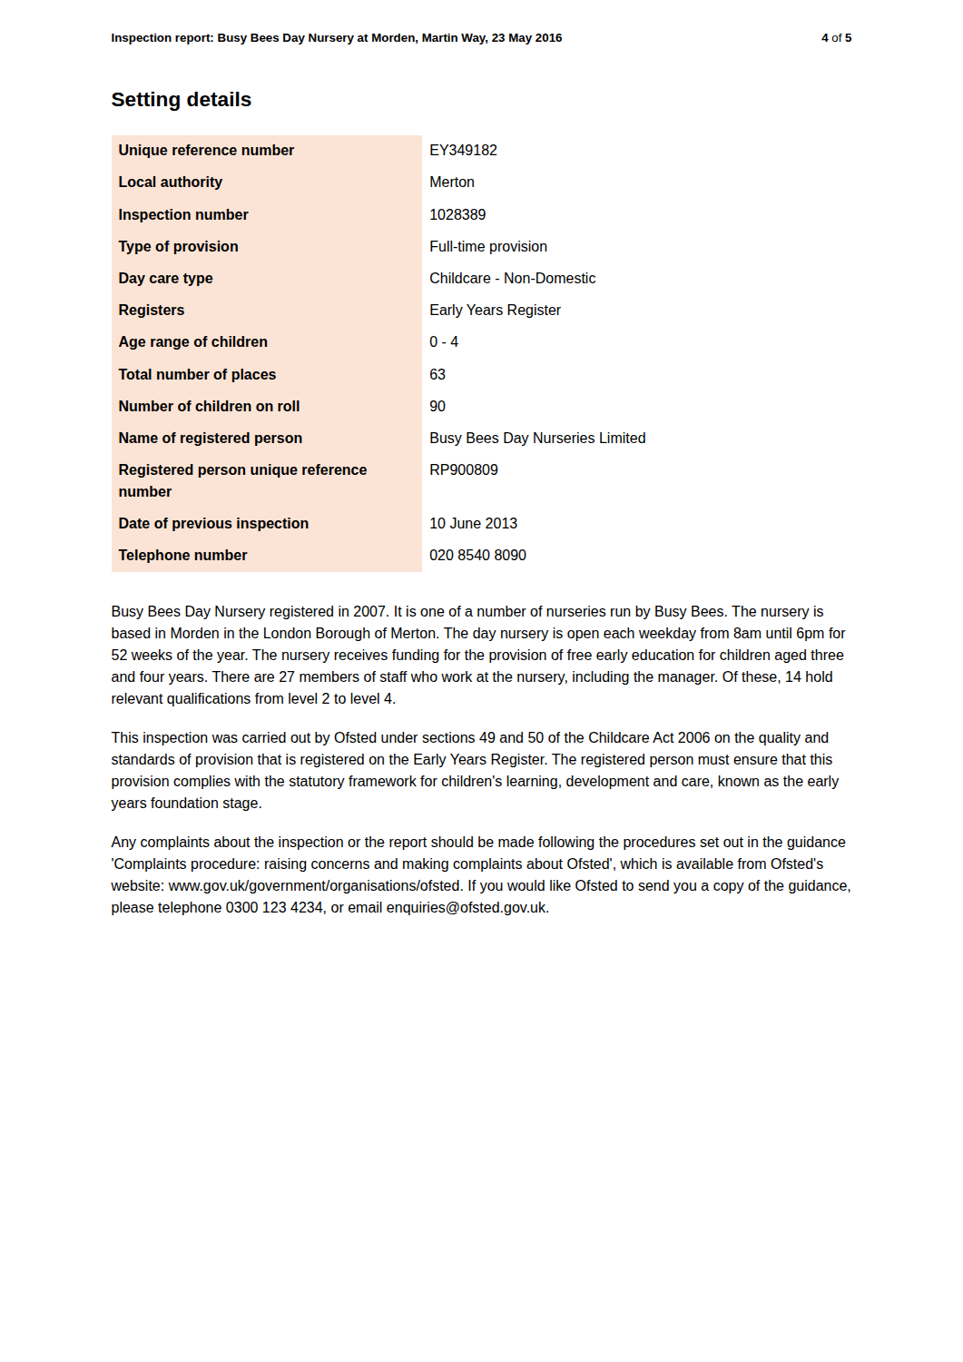Inspection report: Busy Bees Day Nursery at Morden, Martin Way, 23 May 2016 4 of 5
Setting details
| Unique reference number | EY349182 |
| Local authority | Merton |
| Inspection number | 1028389 |
| Type of provision | Full-time provision |
| Day care type | Childcare - Non-Domestic |
| Registers | Early Years Register |
| Age range of children | 0 - 4 |
| Total number of places | 63 |
| Number of children on roll | 90 |
| Name of registered person | Busy Bees Day Nurseries Limited |
| Registered person unique reference number | RP900809 |
| Date of previous inspection | 10 June 2013 |
| Telephone number | 020 8540 8090 |
Busy Bees Day Nursery registered in 2007. It is one of a number of nurseries run by Busy Bees. The nursery is based in Morden in the London Borough of Merton. The day nursery is open each weekday from 8am until 6pm for 52 weeks of the year. The nursery receives funding for the provision of free early education for children aged three and four years. There are 27 members of staff who work at the nursery, including the manager. Of these, 14 hold relevant qualifications from level 2 to level 4.
This inspection was carried out by Ofsted under sections 49 and 50 of the Childcare Act 2006 on the quality and standards of provision that is registered on the Early Years Register. The registered person must ensure that this provision complies with the statutory framework for children's learning, development and care, known as the early years foundation stage.
Any complaints about the inspection or the report should be made following the procedures set out in the guidance 'Complaints procedure: raising concerns and making complaints about Ofsted', which is available from Ofsted's website: www.gov.uk/government/organisations/ofsted. If you would like Ofsted to send you a copy of the guidance, please telephone 0300 123 4234, or email enquiries@ofsted.gov.uk.